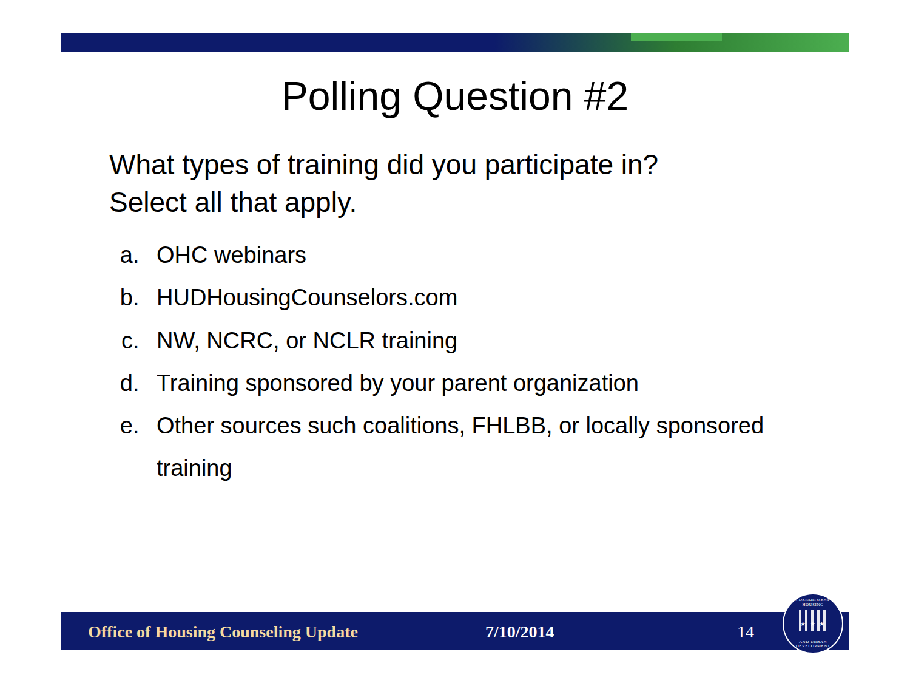Polling Question #2
What types of training did you participate in?
Select all that apply.
OHC webinars
HUDHousingCounselors.com
NW, NCRC, or NCLR training
Training sponsored by your parent organization
Other sources such coalitions, FHLBB, or locally sponsored training
Office of Housing Counseling Update
7/10/2014
14
U.S. DEPARTMENT OF HOUSING
★ ★ ★
AND URBAN DEVELOPMENT